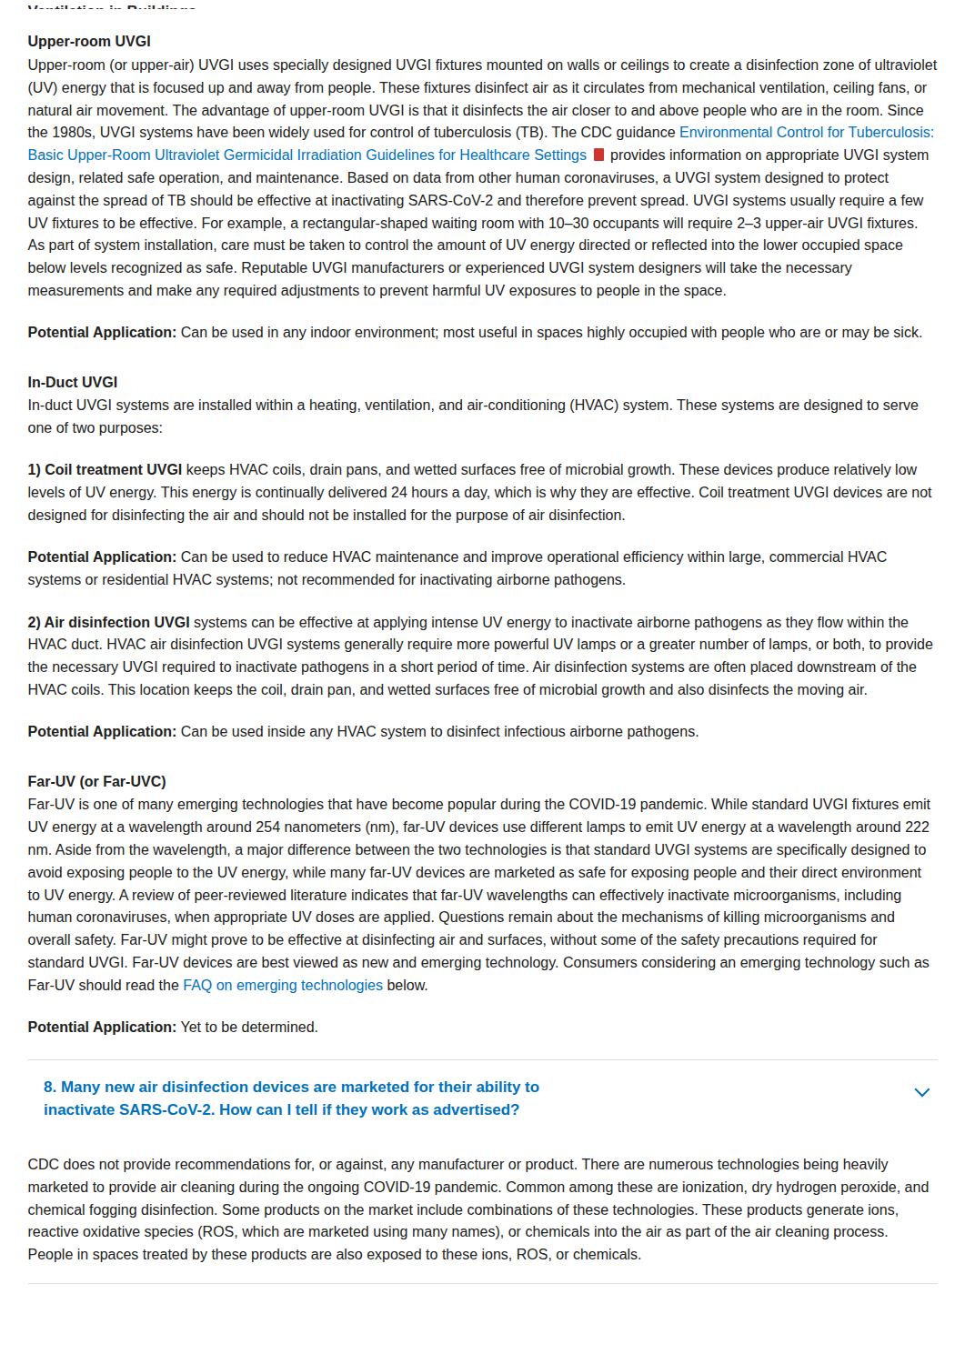Ventilation in Buildings
Upper-room UVGI
Upper-room (or upper-air) UVGI uses specially designed UVGI fixtures mounted on walls or ceilings to create a disinfection zone of ultraviolet (UV) energy that is focused up and away from people. These fixtures disinfect air as it circulates from mechanical ventilation, ceiling fans, or natural air movement. The advantage of upper-room UVGI is that it disinfects the air closer to and above people who are in the room. Since the 1980s, UVGI systems have been widely used for control of tuberculosis (TB). The CDC guidance Environmental Control for Tuberculosis: Basic Upper-Room Ultraviolet Germicidal Irradiation Guidelines for Healthcare Settings provides information on appropriate UVGI system design, related safe operation, and maintenance. Based on data from other human coronaviruses, a UVGI system designed to protect against the spread of TB should be effective at inactivating SARS-CoV-2 and therefore prevent spread. UVGI systems usually require a few UV fixtures to be effective. For example, a rectangular-shaped waiting room with 10–30 occupants will require 2–3 upper-air UVGI fixtures. As part of system installation, care must be taken to control the amount of UV energy directed or reflected into the lower occupied space below levels recognized as safe. Reputable UVGI manufacturers or experienced UVGI system designers will take the necessary measurements and make any required adjustments to prevent harmful UV exposures to people in the space.
Potential Application: Can be used in any indoor environment; most useful in spaces highly occupied with people who are or may be sick.
In-Duct UVGI
In-duct UVGI systems are installed within a heating, ventilation, and air-conditioning (HVAC) system. These systems are designed to serve one of two purposes:
1) Coil treatment UVGI keeps HVAC coils, drain pans, and wetted surfaces free of microbial growth. These devices produce relatively low levels of UV energy. This energy is continually delivered 24 hours a day, which is why they are effective. Coil treatment UVGI devices are not designed for disinfecting the air and should not be installed for the purpose of air disinfection.
Potential Application: Can be used to reduce HVAC maintenance and improve operational efficiency within large, commercial HVAC systems or residential HVAC systems; not recommended for inactivating airborne pathogens.
2) Air disinfection UVGI systems can be effective at applying intense UV energy to inactivate airborne pathogens as they flow within the HVAC duct. HVAC air disinfection UVGI systems generally require more powerful UV lamps or a greater number of lamps, or both, to provide the necessary UVGI required to inactivate pathogens in a short period of time. Air disinfection systems are often placed downstream of the HVAC coils. This location keeps the coil, drain pan, and wetted surfaces free of microbial growth and also disinfects the moving air.
Potential Application: Can be used inside any HVAC system to disinfect infectious airborne pathogens.
Far-UV (or Far-UVC)
Far-UV is one of many emerging technologies that have become popular during the COVID-19 pandemic. While standard UVGI fixtures emit UV energy at a wavelength around 254 nanometers (nm), far-UV devices use different lamps to emit UV energy at a wavelength around 222 nm. Aside from the wavelength, a major difference between the two technologies is that standard UVGI systems are specifically designed to avoid exposing people to the UV energy, while many far-UV devices are marketed as safe for exposing people and their direct environment to UV energy. A review of peer-reviewed literature indicates that far-UV wavelengths can effectively inactivate microorganisms, including human coronaviruses, when appropriate UV doses are applied. Questions remain about the mechanisms of killing microorganisms and overall safety. Far-UV might prove to be effective at disinfecting air and surfaces, without some of the safety precautions required for standard UVGI. Far-UV devices are best viewed as new and emerging technology. Consumers considering an emerging technology such as Far-UV should read the FAQ on emerging technologies below.
Potential Application: Yet to be determined.
8. Many new air disinfection devices are marketed for their ability to inactivate SARS-CoV-2. How can I tell if they work as advertised?
CDC does not provide recommendations for, or against, any manufacturer or product. There are numerous technologies being heavily marketed to provide air cleaning during the ongoing COVID-19 pandemic. Common among these are ionization, dry hydrogen peroxide, and chemical fogging disinfection. Some products on the market include combinations of these technologies. These products generate ions, reactive oxidative species (ROS, which are marketed using many names), or chemicals into the air as part of the air cleaning process. People in spaces treated by these products are also exposed to these ions, ROS, or chemicals.